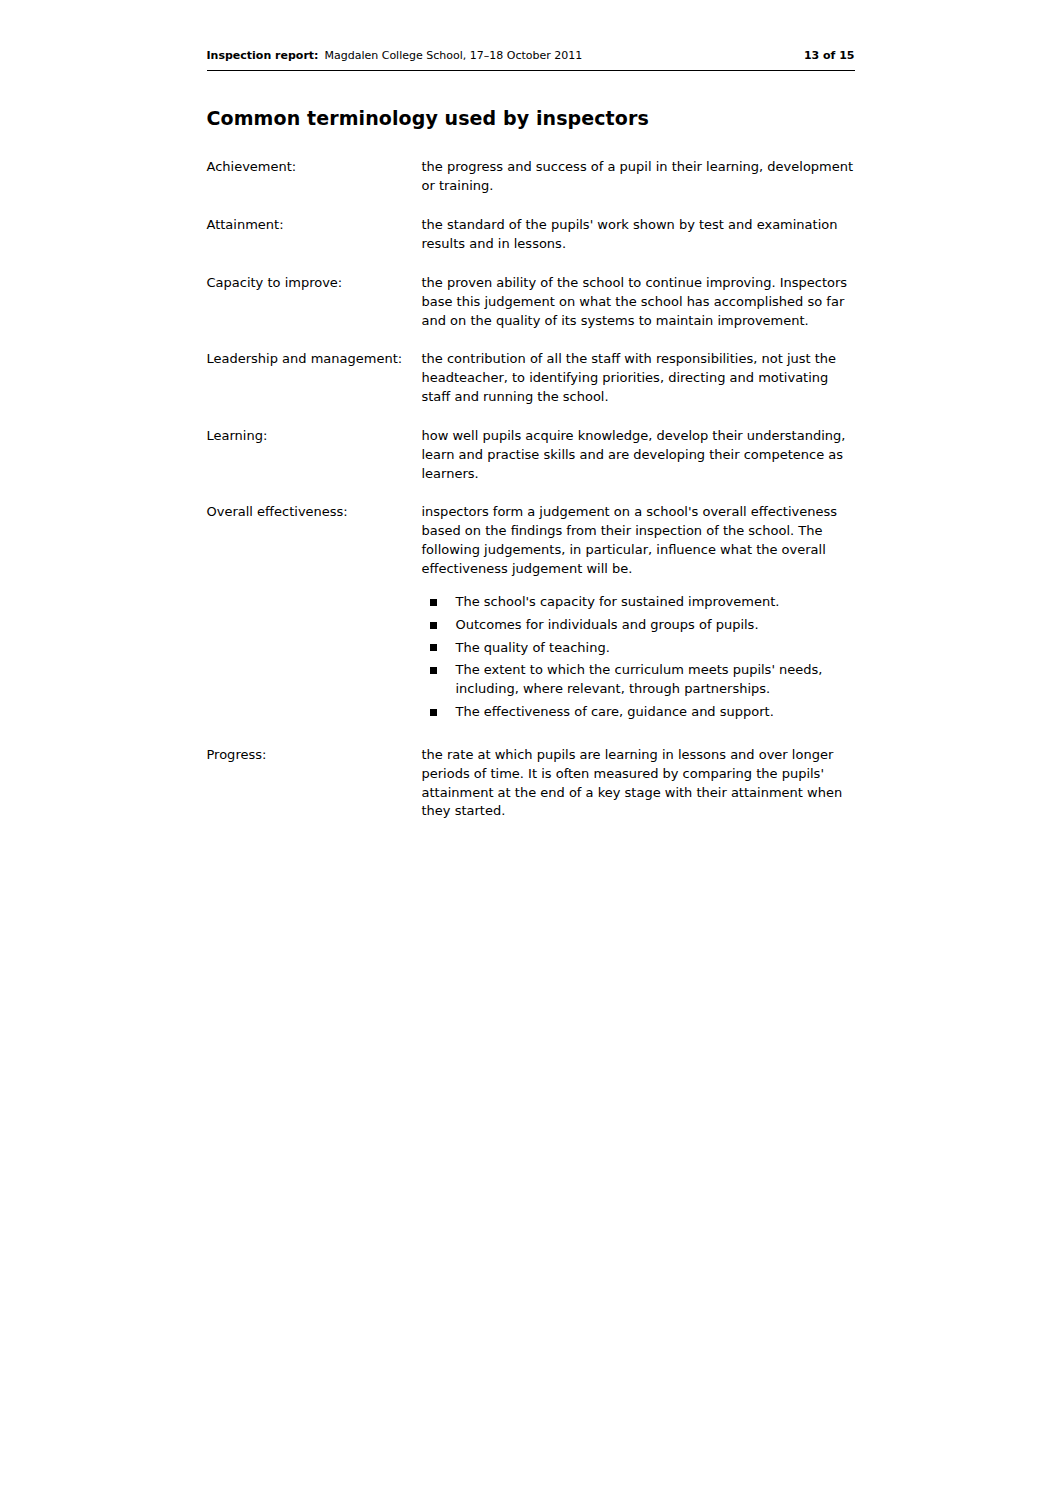Inspection report: Magdalen College School, 17–18 October 2011
13 of 15
Common terminology used by inspectors
| Achievement: | the progress and success of a pupil in their learning, development or training. |
| Attainment: | the standard of the pupils' work shown by test and examination results and in lessons. |
| Capacity to improve: | the proven ability of the school to continue improving. Inspectors base this judgement on what the school has accomplished so far and on the quality of its systems to maintain improvement. |
| Leadership and management: | the contribution of all the staff with responsibilities, not just the headteacher, to identifying priorities, directing and motivating staff and running the school. |
| Learning: | how well pupils acquire knowledge, develop their understanding, learn and practise skills and are developing their competence as learners. |
| Overall effectiveness: | inspectors form a judgement on a school's overall effectiveness based on the findings from their inspection of the school. The following judgements, in particular, influence what the overall effectiveness judgement will be. The school's capacity for sustained improvement. Outcomes for individuals and groups of pupils. The quality of teaching. The extent to which the curriculum meets pupils' needs, including, where relevant, through partnerships. The effectiveness of care, guidance and support. |
| Progress: | the rate at which pupils are learning in lessons and over longer periods of time. It is often measured by comparing the pupils' attainment at the end of a key stage with their attainment when they started. |